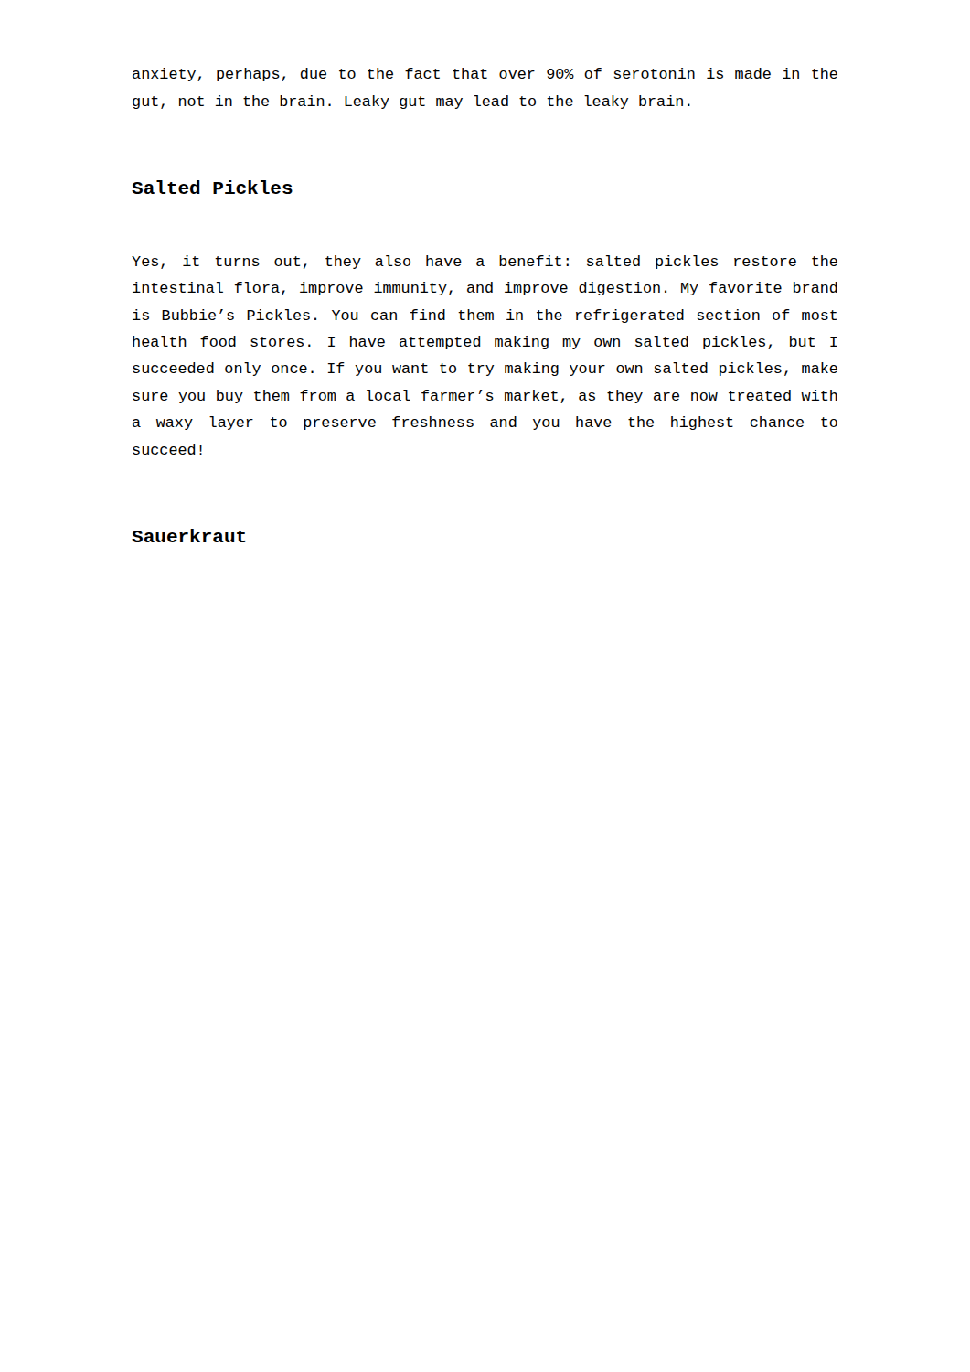anxiety, perhaps, due to the fact that over 90% of serotonin is made in the gut, not in the brain. Leaky gut may lead to the leaky brain.
Salted Pickles
Yes, it turns out, they also have a benefit: salted pickles restore the intestinal flora, improve immunity, and improve digestion. My favorite brand is Bubbie’s Pickles. You can find them in the refrigerated section of most health food stores. I have attempted making my own salted pickles, but I succeeded only once. If you want to try making your own salted pickles, make sure you buy them from a local farmer’s market, as they are now treated with a waxy layer to preserve freshness and you have the highest chance to succeed!
Sauerkraut